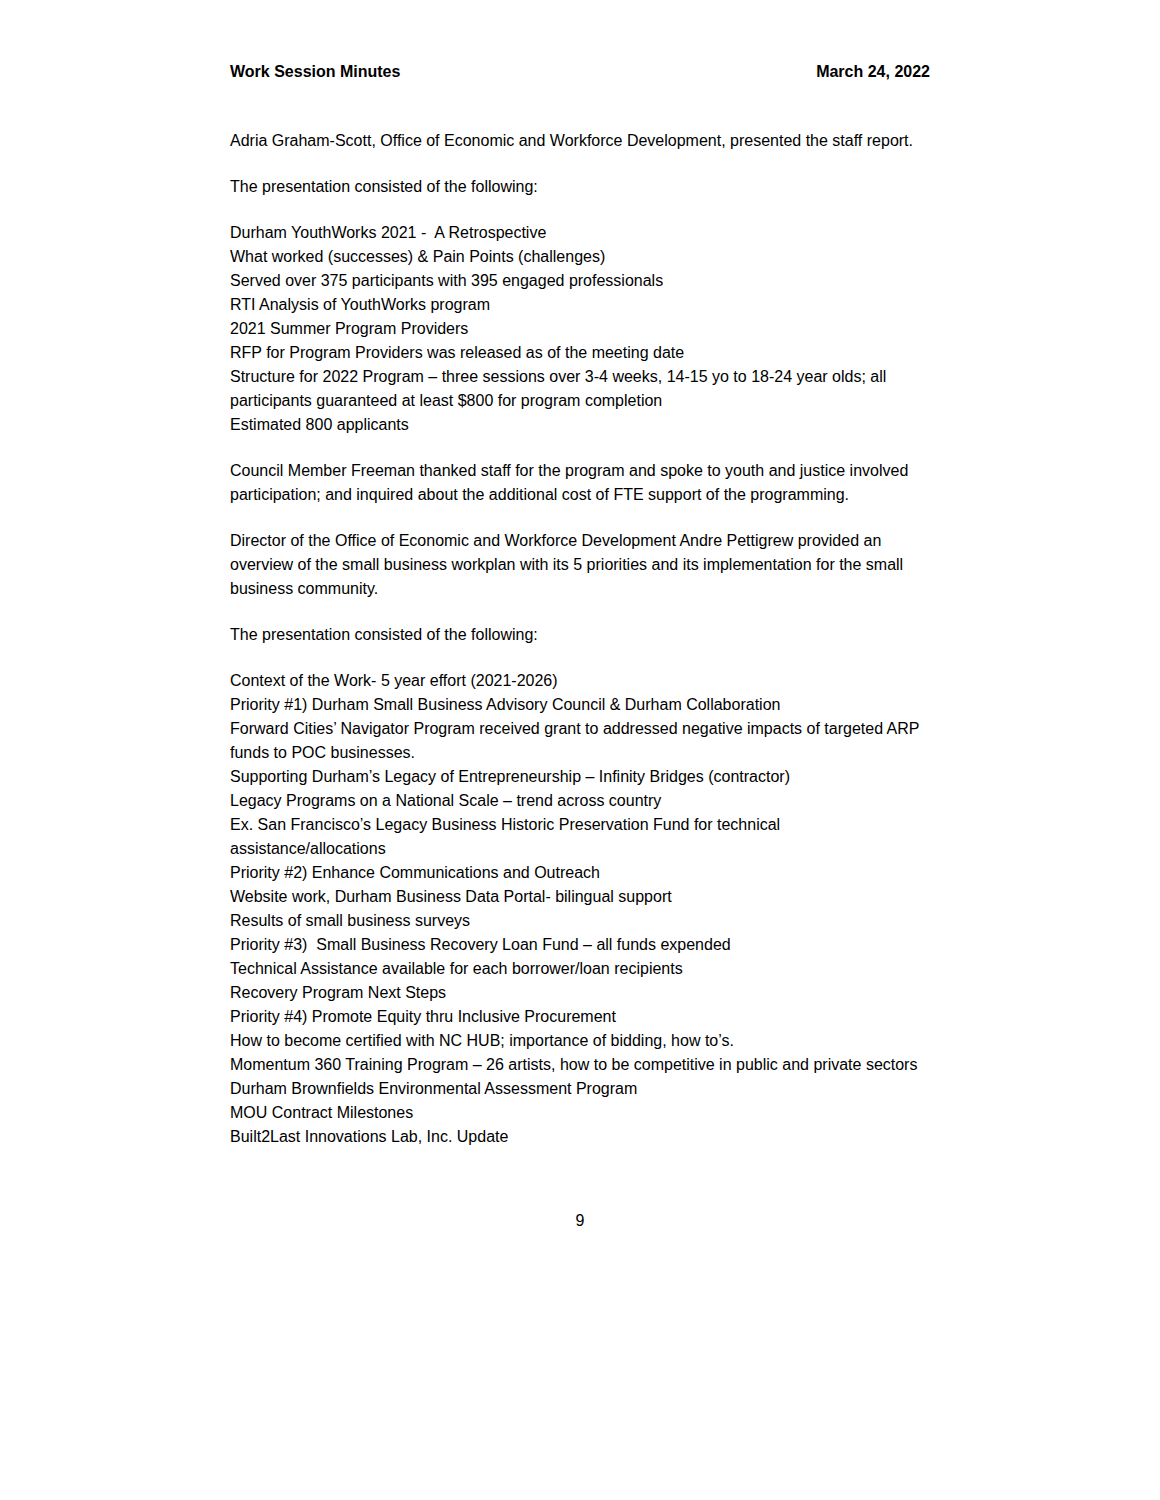Work Session Minutes March 24, 2022
Adria Graham-Scott, Office of Economic and Workforce Development, presented the staff report.
The presentation consisted of the following:
Durham YouthWorks 2021 - A Retrospective
What worked (successes) & Pain Points (challenges)
Served over 375 participants with 395 engaged professionals
RTI Analysis of YouthWorks program
2021 Summer Program Providers
RFP for Program Providers was released as of the meeting date
Structure for 2022 Program – three sessions over 3-4 weeks, 14-15 yo to 18-24 year olds; all participants guaranteed at least $800 for program completion
Estimated 800 applicants
Council Member Freeman thanked staff for the program and spoke to youth and justice involved participation; and inquired about the additional cost of FTE support of the programming.
Director of the Office of Economic and Workforce Development Andre Pettigrew provided an overview of the small business workplan with its 5 priorities and its implementation for the small business community.
The presentation consisted of the following:
Context of the Work- 5 year effort (2021-2026)
Priority #1) Durham Small Business Advisory Council & Durham Collaboration
Forward Cities’ Navigator Program received grant to addressed negative impacts of targeted ARP funds to POC businesses.
Supporting Durham’s Legacy of Entrepreneurship – Infinity Bridges (contractor)
Legacy Programs on a National Scale – trend across country
Ex. San Francisco’s Legacy Business Historic Preservation Fund for technical assistance/allocations
Priority #2) Enhance Communications and Outreach
Website work, Durham Business Data Portal- bilingual support
Results of small business surveys
Priority #3) Small Business Recovery Loan Fund – all funds expended
Technical Assistance available for each borrower/loan recipients
Recovery Program Next Steps
Priority #4) Promote Equity thru Inclusive Procurement
How to become certified with NC HUB; importance of bidding, how to’s.
Momentum 360 Training Program – 26 artists, how to be competitive in public and private sectors
Durham Brownfields Environmental Assessment Program
MOU Contract Milestones
Built2Last Innovations Lab, Inc. Update
9